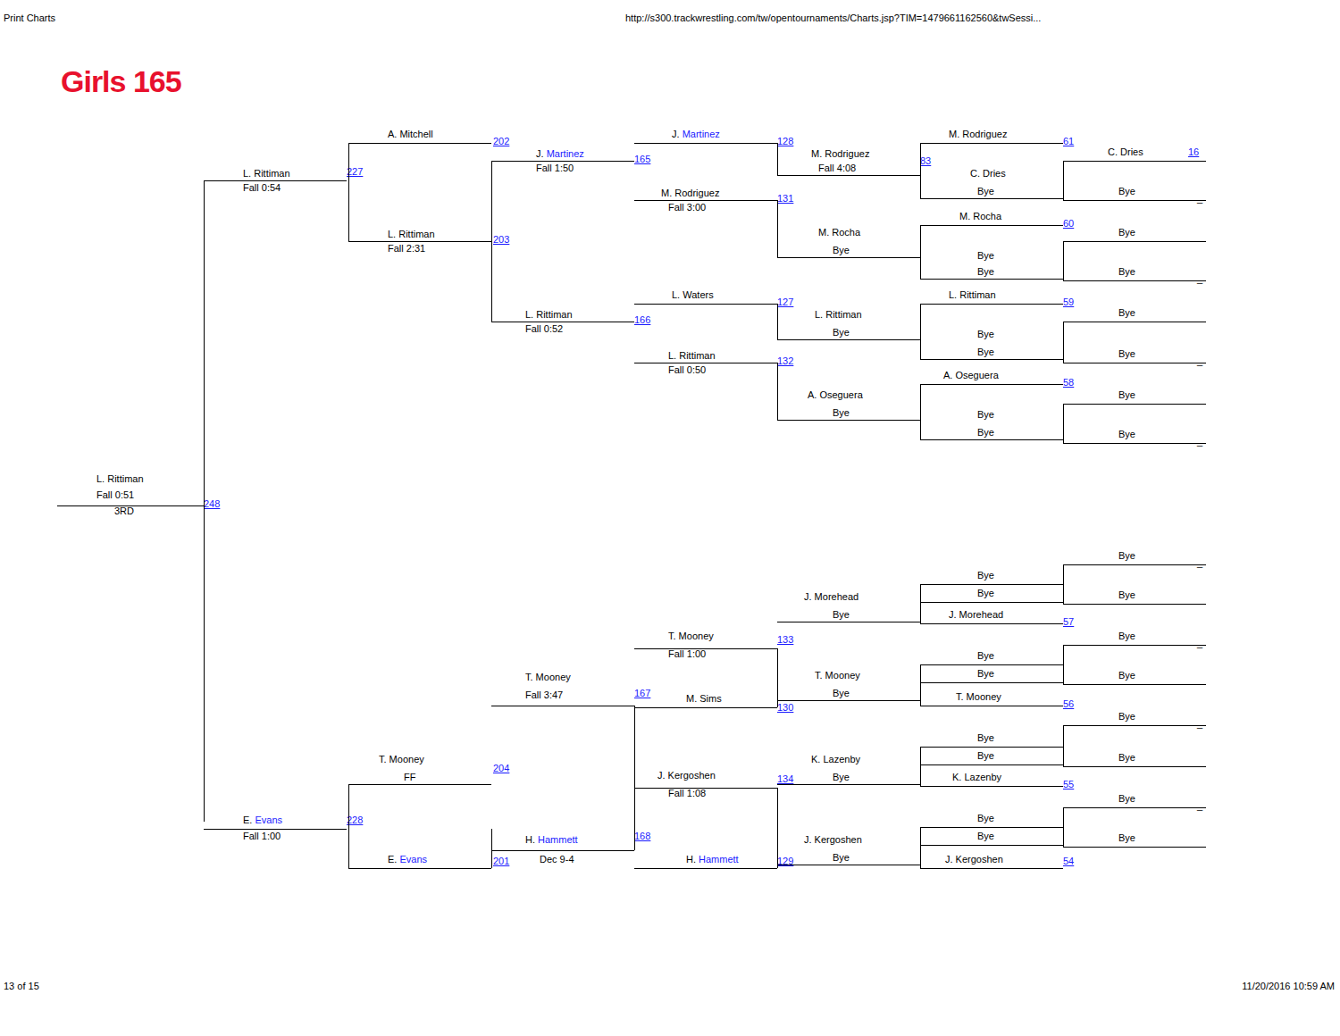Print Charts
http://s300.trackwrestling.com/tw/opentournaments/Charts.jsp?TIM=1479661162560&twSessi...
Girls 165
A. Mitchell
202
L. Rittiman
Fall 0:54
227
L. Rittiman
Fall 2:31
203
J. Martinez
Fall 1:50
165
L. Rittiman
Fall 0:52
166
J. Martinez
128
M. Rodriguez
Fall 3:00
131
L. Waters
127
L. Rittiman
Fall 0:50
132
M. Rodriguez
Fall 4:08
83
M. Rocha
Bye
L. Rittiman
Bye
A. Oseguera
Bye
M. Rodriguez
61
C. Dries
Bye
M. Rocha
60
Bye
Bye
L. Rittiman
59
Bye
Bye
A. Oseguera
58
Bye
Bye
C. Dries
16
Bye
_
Bye
Bye
_
Bye
Bye
_
Bye
Bye
_
L. Rittiman
Fall 0:51
3RD
248
Bye
_
Bye
Bye
_
Bye
Bye
_
Bye
Bye
_
Bye
Bye
Bye
J. Morehead
57
Bye
Bye
T. Mooney
56
Bye
Bye
K. Lazenby
55
Bye
Bye
J. Kergoshen
54
J. Morehead
Bye
T. Mooney
Bye
K. Lazenby
Bye
J. Kergoshen
Bye
T. Mooney
Fall 1:00
133
M. Sims
130
J. Kergoshen
Fall 1:08
134
H. Hammett
129
T. Mooney
Fall 3:47
167
H. Hammett
Dec 9-4
168
T. Mooney
FF
204
E. Evans
Fall 1:00
228
E. Evans
201
13 of 15
11/20/2016 10:59 AM